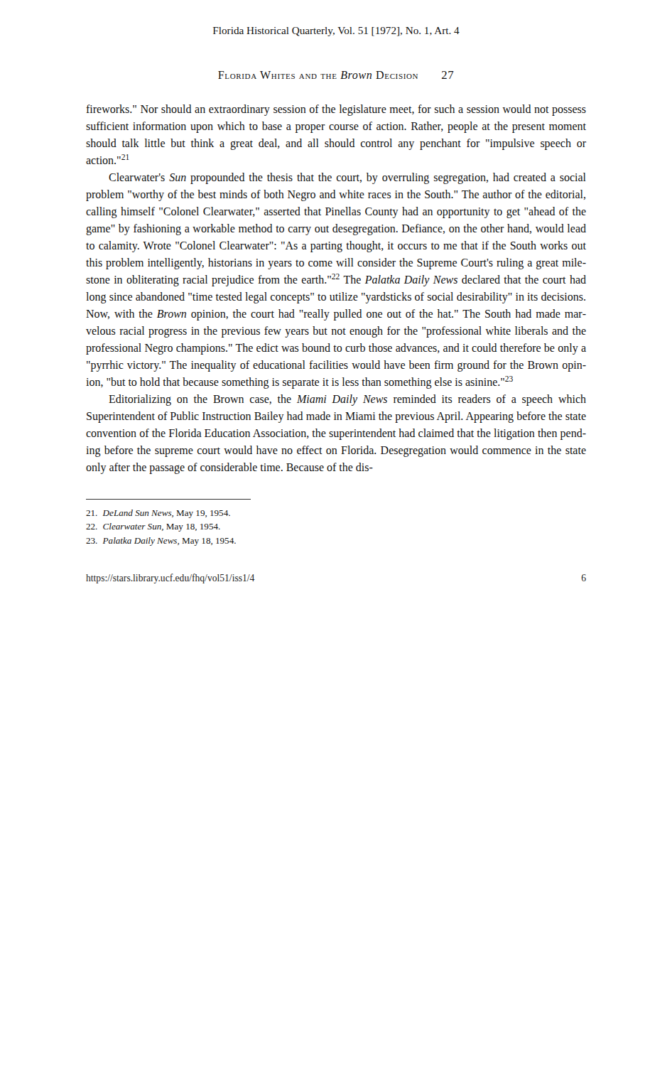Florida Historical Quarterly, Vol. 51 [1972], No. 1, Art. 4
Florida Whites and the Brown Decision 27
fireworks." Nor should an extraordinary session of the legislature meet, for such a session would not possess sufficient information upon which to base a proper course of action. Rather, people at the present moment should talk little but think a great deal, and all should control any penchant for "impulsive speech or action."21
Clearwater's Sun propounded the thesis that the court, by overruling segregation, had created a social problem "worthy of the best minds of both Negro and white races in the South." The author of the editorial, calling himself "Colonel Clearwater," asserted that Pinellas County had an opportunity to get "ahead of the game" by fashioning a workable method to carry out desegregation. Defiance, on the other hand, would lead to calamity. Wrote "Colonel Clearwater": "As a parting thought, it occurs to me that if the South works out this problem intelligently, historians in years to come will consider the Supreme Court's ruling a great milestone in obliterating racial prejudice from the earth."22 The Palatka Daily News declared that the court had long since abandoned "time tested legal concepts" to utilize "yardsticks of social desirability" in its decisions. Now, with the Brown opinion, the court had "really pulled one out of the hat." The South had made marvelous racial progress in the previous few years but not enough for the "professional white liberals and the professional Negro champions." The edict was bound to curb those advances, and it could therefore be only a "pyrrhic victory." The inequality of educational facilities would have been firm ground for the Brown opinion, "but to hold that because something is separate it is less than something else is asinine."23
Editorializing on the Brown case, the Miami Daily News reminded its readers of a speech which Superintendent of Public Instruction Bailey had made in Miami the previous April. Appearing before the state convention of the Florida Education Association, the superintendent had claimed that the litigation then pending before the supreme court would have no effect on Florida. Desegregation would commence in the state only after the passage of considerable time. Because of the dis-
21. DeLand Sun News, May 19, 1954.
22. Clearwater Sun, May 18, 1954.
23. Palatka Daily News, May 18, 1954.
https://stars.library.ucf.edu/fhq/vol51/iss1/4 6